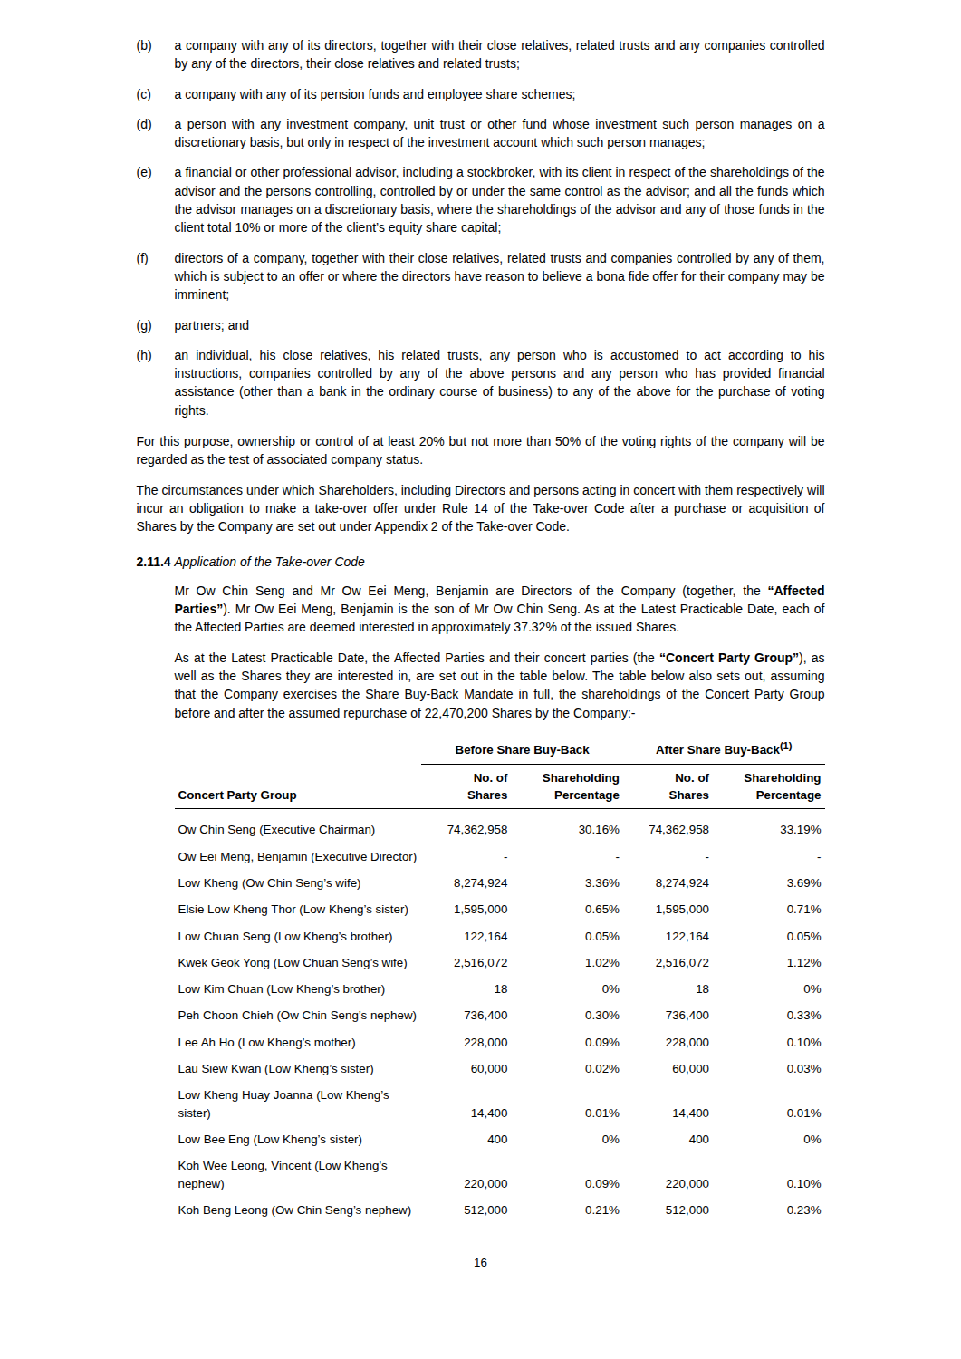(b) a company with any of its directors, together with their close relatives, related trusts and any companies controlled by any of the directors, their close relatives and related trusts;
(c) a company with any of its pension funds and employee share schemes;
(d) a person with any investment company, unit trust or other fund whose investment such person manages on a discretionary basis, but only in respect of the investment account which such person manages;
(e) a financial or other professional advisor, including a stockbroker, with its client in respect of the shareholdings of the advisor and the persons controlling, controlled by or under the same control as the advisor; and all the funds which the advisor manages on a discretionary basis, where the shareholdings of the advisor and any of those funds in the client total 10% or more of the client’s equity share capital;
(f) directors of a company, together with their close relatives, related trusts and companies controlled by any of them, which is subject to an offer or where the directors have reason to believe a bona fide offer for their company may be imminent;
(g) partners; and
(h) an individual, his close relatives, his related trusts, any person who is accustomed to act according to his instructions, companies controlled by any of the above persons and any person who has provided financial assistance (other than a bank in the ordinary course of business) to any of the above for the purchase of voting rights.
For this purpose, ownership or control of at least 20% but not more than 50% of the voting rights of the company will be regarded as the test of associated company status.
The circumstances under which Shareholders, including Directors and persons acting in concert with them respectively will incur an obligation to make a take-over offer under Rule 14 of the Take-over Code after a purchase or acquisition of Shares by the Company are set out under Appendix 2 of the Take-over Code.
2.11.4 Application of the Take-over Code
Mr Ow Chin Seng and Mr Ow Eei Meng, Benjamin are Directors of the Company (together, the “Affected Parties”). Mr Ow Eei Meng, Benjamin is the son of Mr Ow Chin Seng. As at the Latest Practicable Date, each of the Affected Parties are deemed interested in approximately 37.32% of the issued Shares.
As at the Latest Practicable Date, the Affected Parties and their concert parties (the “Concert Party Group”), as well as the Shares they are interested in, are set out in the table below. The table below also sets out, assuming that the Company exercises the Share Buy-Back Mandate in full, the shareholdings of the Concert Party Group before and after the assumed repurchase of 22,470,200 Shares by the Company:-
| Concert Party Group | Before Share Buy-Back | After Share Buy-Back (1) |
| --- | --- | --- |
| No. of Shares | Shareholding Percentage | No. of Shares | Shareholding Percentage |
| Ow Chin Seng (Executive Chairman) | 74,362,958 | 30.16% | 74,362,958 | 33.19% |
| Ow Eei Meng, Benjamin (Executive Director) | - | - | - | - |
| Low Kheng (Ow Chin Seng’s wife) | 8,274,924 | 3.36% | 8,274,924 | 3.69% |
| Elsie Low Kheng Thor (Low Kheng’s sister) | 1,595,000 | 0.65% | 1,595,000 | 0.71% |
| Low Chuan Seng (Low Kheng’s brother) | 122,164 | 0.05% | 122,164 | 0.05% |
| Kwek Geok Yong (Low Chuan Seng’s wife) | 2,516,072 | 1.02% | 2,516,072 | 1.12% |
| Low Kim Chuan (Low Kheng’s brother) | 18 | 0% | 18 | 0% |
| Peh Choon Chieh (Ow Chin Seng’s nephew) | 736,400 | 0.30% | 736,400 | 0.33% |
| Lee Ah Ho (Low Kheng’s mother) | 228,000 | 0.09% | 228,000 | 0.10% |
| Lau Siew Kwan (Low Kheng’s sister) | 60,000 | 0.02% | 60,000 | 0.03% |
| Low Kheng Huay Joanna (Low Kheng’s sister) | 14,400 | 0.01% | 14,400 | 0.01% |
| Low Bee Eng (Low Kheng’s sister) | 400 | 0% | 400 | 0% |
| Koh Wee Leong, Vincent (Low Kheng’s nephew) | 220,000 | 0.09% | 220,000 | 0.10% |
| Koh Beng Leong (Ow Chin Seng’s nephew) | 512,000 | 0.21% | 512,000 | 0.23% |
16